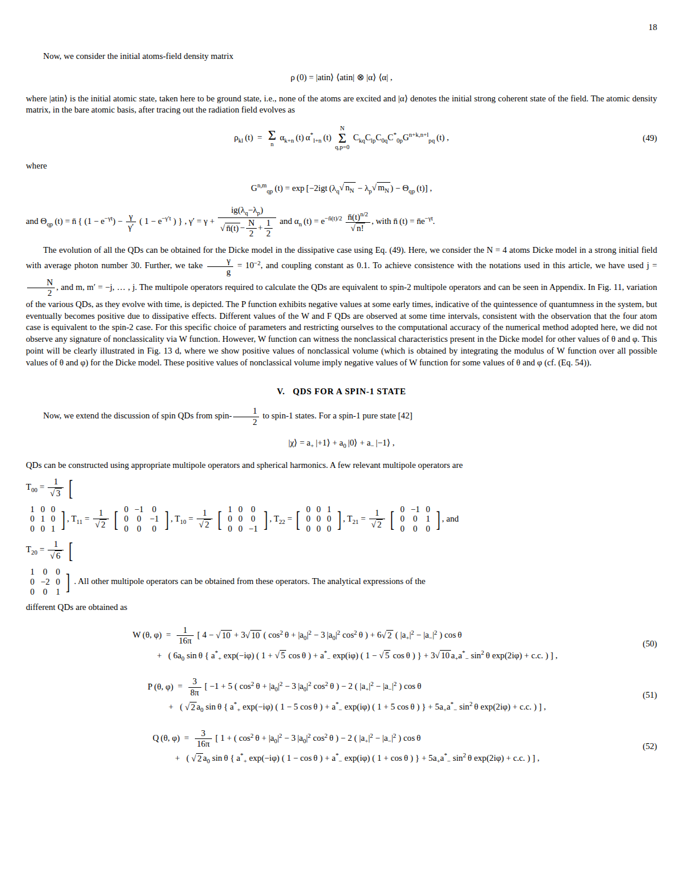18
Now, we consider the initial atoms-field density matrix
ρ (0) = |atin⟩ ⟨atin| ⊗ |α⟩ ⟨α| ,
where |atin⟩ is the initial atomic state, taken here to be ground state, i.e., none of the atoms are excited and |α⟩ denotes the initial strong coherent state of the field. The atomic density matrix, in the bare atomic basis, after tracing out the radiation field evolves as
ρkl (t) = Σn αk+n (t) α*l+n (t) NΣq,p=0 CkqClpC0qC*0pGn+k,n+lpq (t) ,
(49)
where
Gn,mqp (t) = exp [−2igt (λq√nN − λp√mN) − Θqp (t)] ,
and Θqp (t) = n̄ { (1 − e−γt) − γγ′ ( 1 − e−γ′t ) } , γ′ = γ + ig(λq−λp)√n̄(t)−N 2+12 and αn (t) = e−n̄(t)/2 n̄(t)n/2√n!, with n̄ (t) = n̄e−γt.
The evolution of all the QDs can be obtained for the Dicke model in the dissipative case using Eq. (49). Here, we consider the N = 4 atoms Dicke model in a strong initial field with average photon number 30. Further, we take γg = 10−2, and coupling constant as 0.1. To achieve consistence with the notations used in this article, we have used j = N 2, and m, m′ = −j, … , j. The multipole operators required to calculate the QDs are equivalent to spin-2 multipole operators and can be seen in Appendix. In Fig. 11, variation of the various QDs, as they evolve with time, is depicted. The P function exhibits negative values at some early times, indicative of the quintessence of quantumness in the system, but eventually becomes positive due to dissipative effects. Different values of the W and F QDs are observed at some time intervals, consistent with the observation that the four atom case is equivalent to the spin-2 case. For this specific choice of parameters and restricting ourselves to the computational accuracy of the numerical method adopted here, we did not observe any signature of nonclassicality via W function. However, W function can witness the nonclassical characteristics present in the Dicke model for other values of θ and φ. This point will be clearly illustrated in Fig. 13 d, where we show positive values of nonclassical volume (which is obtained by integrating the modulus of W function over all possible values of θ and φ) for the Dicke model. These positive values of nonclassical volume imply negative values of W function for some values of θ and φ (cf. (Eq. 54)).
V. QDS FOR A SPIN-1 STATE
Now, we extend the discussion of spin QDs from spin-12 to spin-1 states. For a spin-1 pure state [42]
|χ⟩ = a+ |+1⟩ + a0 |0⟩ + a− |−1⟩ ,
QDs can be constructed using appropriate multipole operators and spherical harmonics. A few relevant multipole operators are
T00 = 1√3 [
| 1 | 0 | 0 |
| 0 | 1 | 0 |
| 0 | 0 | 1 |
], T11 = 1√2 [
| 0 | −1 | 0 |
| 0 | 0 | −1 |
| 0 | 0 | 0 |
], T10 = 1√2 [
| 1 | 0 | 0 |
| 0 | 0 | 0 |
| 0 | 0 | −1 |
], T22 = [
| 0 | 0 | 1 |
| 0 | 0 | 0 |
| 0 | 0 | 0 |
], T21 = 1√2 [
| 0 | −1 | 0 |
| 0 | 0 | 1 |
| 0 | 0 | 0 |
], and
T20 = 1√6 [
| 1 | 0 | 0 |
| 0 | −2 | 0 |
| 0 | 0 | 1 |
] . All other multipole operators can be obtained from these operators. The analytical expressions of the
different QDs are obtained as
W (θ, φ) = 116π [ 4 − √10 + 3√10 ( cos2 θ + |a0|2 − 3 |a0|2 cos2 θ ) + 6√2 ( |a+|2 − |a−|2 ) cos θ
+ ( 6a0 sin θ { a*+ exp(−iφ) ( 1 + √5 cos θ ) + a*− exp(iφ) ( 1 − √5 cos θ ) } + 3√10a+a*− sin2 θ exp(2iφ) + c.c. ) ] ,
(50)
P (θ, φ) = 38π [ −1 + 5 ( cos2 θ + |a0|2 − 3 |a0|2 cos2 θ ) − 2 ( |a+|2 − |a−|2 ) cos θ
+ ( √2a0 sin θ { a*+ exp(−iφ) ( 1 − 5 cos θ ) + a*− exp(iφ) ( 1 + 5 cos θ ) } + 5a+a*− sin2 θ exp(2iφ) + c.c. ) ] ,
(51)
Q (θ, φ) = 316π [ 1 + ( cos2 θ + |a0|2 − 3 |a0|2 cos2 θ ) − 2 ( |a+|2 − |a−|2 ) cos θ
+ ( √2a0 sin θ { a*+ exp(−iφ) ( 1 − cos θ ) + a*− exp(iφ) ( 1 + cos θ ) } + 5a+a*− sin2 θ exp(2iφ) + c.c. ) ] ,
(52)